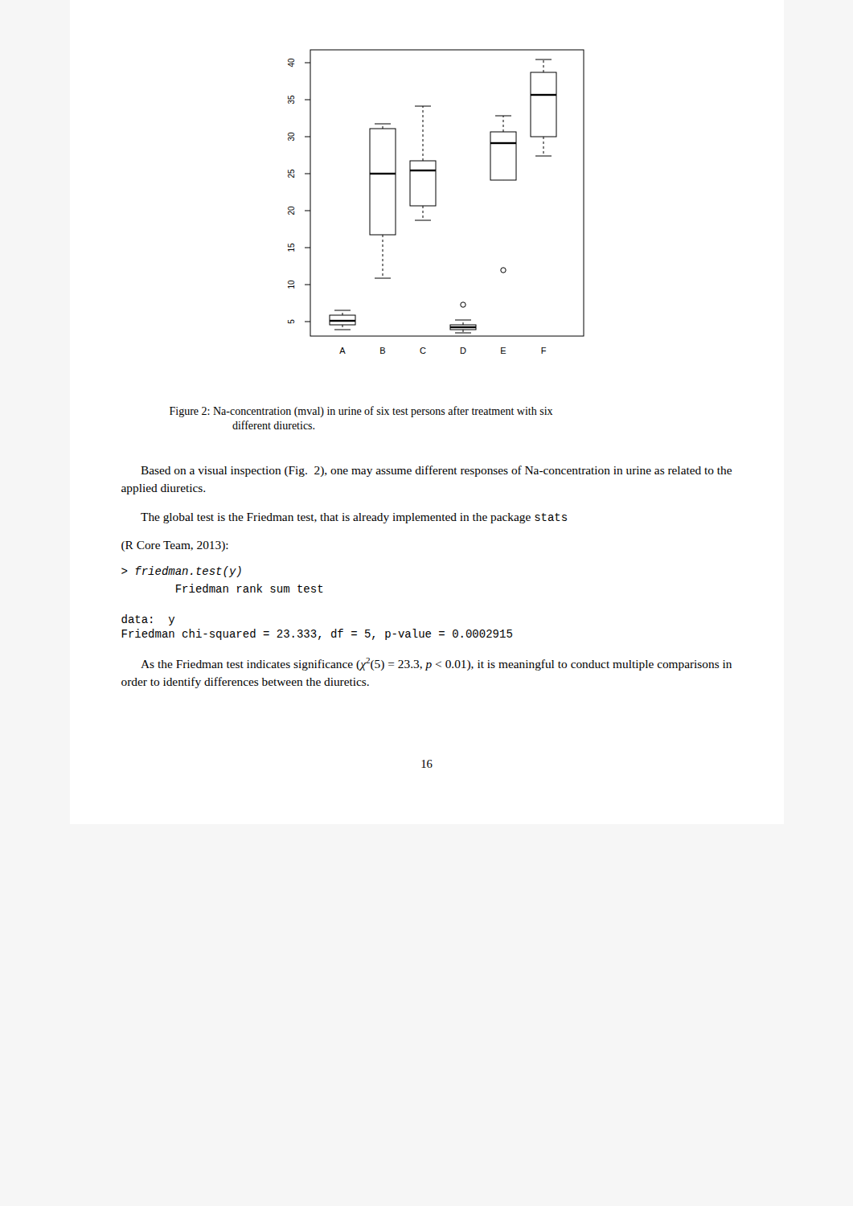5 10 15 20 25 30 35 40 A B C D E F
Figure 2: Na-concentration (mval) in urine of six test persons after treatment with six different diuretics.
Based on a visual inspection (Fig. 2), one may assume different responses of Na-concentration in urine as related to the applied diuretics.
The global test is the Friedman test, that is already implemented in the package stats
(R Core Team, 2013):
> friedman.test(y)
        Friedman rank sum test

data:  y
Friedman chi-squared = 23.333, df = 5, p-value = 0.0002915
As the Friedman test indicates significance (χ2(5) = 23.3, p < 0.01), it is meaningful to conduct multiple comparisons in order to identify differences between the diuretics.
16